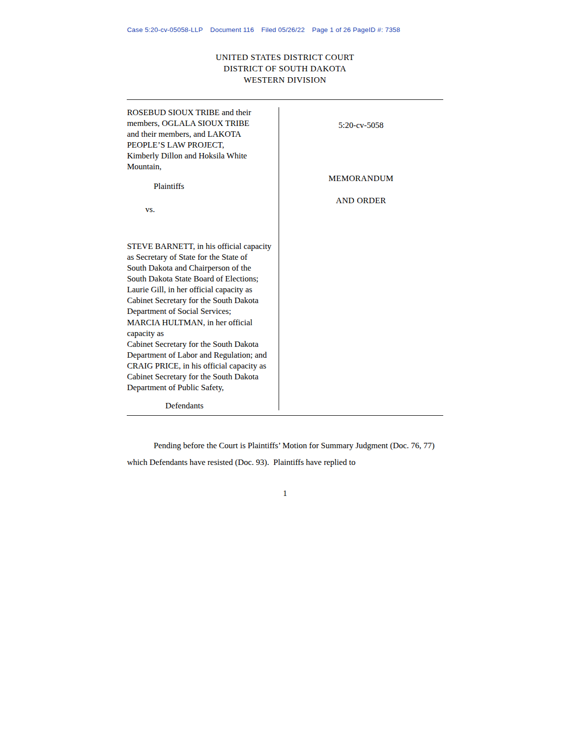Case 5:20-cv-05058-LLP Document 116 Filed 05/26/22 Page 1 of 26 PageID #: 7358
United States District Court
District of South Dakota
Western Division
| ROSEBUD SIOUX TRIBE and their members, OGLALA SIOUX TRIBE and their members, and LAKOTA PEOPLE’S LAW PROJECT, Kimberly Dillon and Hoksila White Mountain, Plaintiffs vs. STEVE BARNETT, in his official capacity as Secretary of State for the State of South Dakota and Chairperson of the South Dakota State Board of Elections; Laurie Gill, in her official capacity as Cabinet Secretary for the South Dakota Department of Social Services; MARCIA HULTMAN, in her official capacity as Cabinet Secretary for the South Dakota Department of Labor and Regulation; and CRAIG PRICE, in his official capacity as Cabinet Secretary for the South Dakota Department of Public Safety, Defendants | 5:20-cv-5058 MEMORANDUM AND ORDER |
Pending before the Court is Plaintiffs’ Motion for Summary Judgment (Doc. 76, 77) which Defendants have resisted (Doc. 93). Plaintiffs have replied to
1